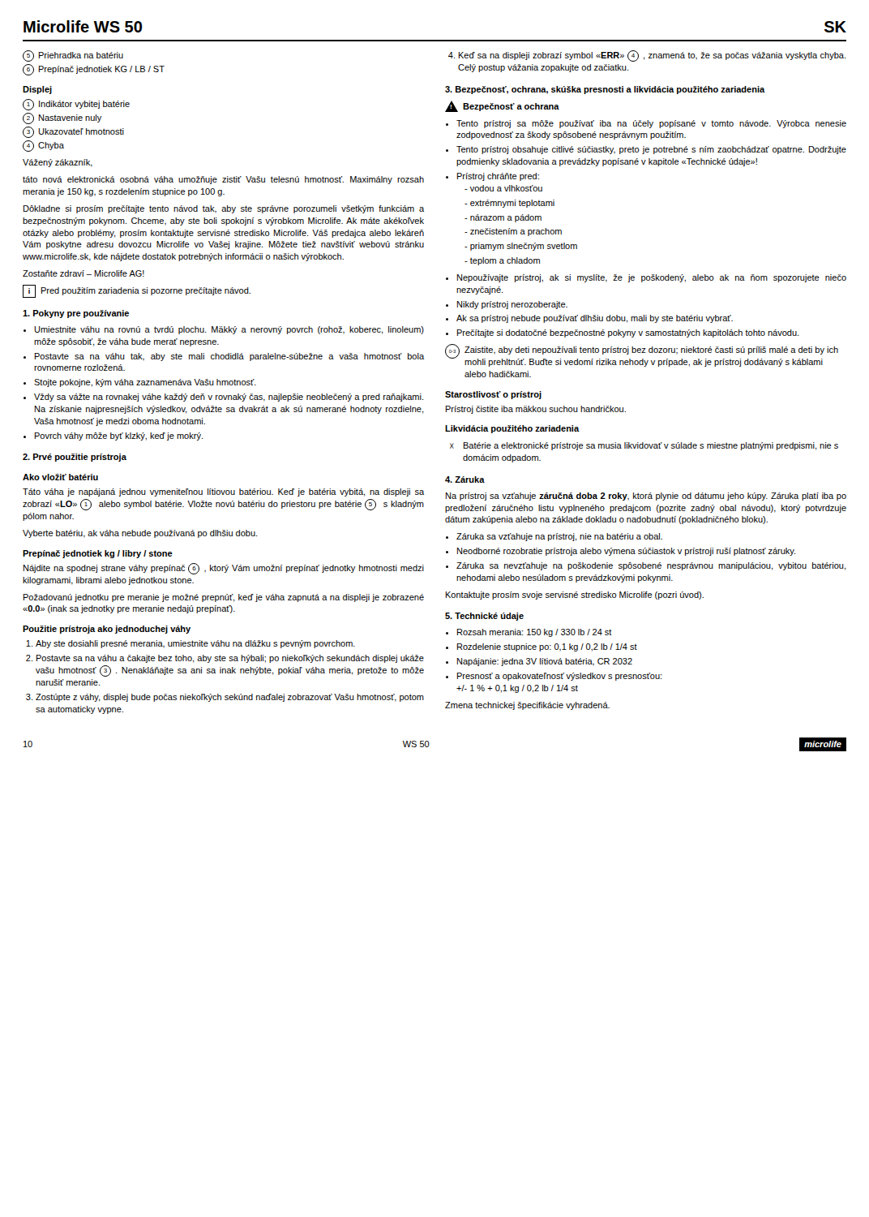Microlife WS 50
SK
5 Priehradka na batériu
6 Prepínač jednotiek KG / LB / ST
Displej
1 Indikátor vybitej batérie
2 Nastavenie nuly
3 Ukazovateľ hmotnosti
4 Chyba
Vážený zákazník,
táto nová elektronická osobná váha umožňuje zistiť Vašu telesnú hmotnosť. Maximálny rozsah merania je 150 kg, s rozdelením stupnice po 100 g.
Dôkladne si prosím prečítajte tento návod tak, aby ste správne porozumeli všetkým funkciám a bezpečnostným pokynom. Chceme, aby ste boli spokojní s výrobkom Microlife. Ak máte akékoľvek otázky alebo problémy, prosím kontaktujte servisné stredisko Microlife. Váš predajca alebo lekáreň Vám poskytne adresu dovozcu Microlife vo Vašej krajine. Môžete tiež navštíviť webovú stránku www.microlife.sk, kde nájdete dostatok potrebných informácii o našich výrobkoch.
Zostaňte zdraví – Microlife AG!
i
Pred použitím zariadenia si pozorne prečítajte návod.
1. Pokyny pre používanie
Umiestnite váhu na rovnú a tvrdú plochu. Mäkký a nerovný povrch (rohož, koberec, linoleum) môže spôsobiť, že váha bude merať nepresne.
Postavte sa na váhu tak, aby ste mali chodidlá paralelne-súbežne a vaša hmotnosť bola rovnomerne rozložená.
Stojte pokojne, kým váha zaznamenáva Vašu hmotnosť.
Vždy sa vážte na rovnakej váhe každý deň v rovnaký čas, najlepšie neoblečený a pred raňajkami. Na získanie najpresnejších výsledkov, odvážte sa dvakrát a ak sú namerané hodnoty rozdielne, Vaša hmotnosť je medzi oboma hodnotami.
Povrch váhy môže byť klzký, keď je mokrý.
2. Prvé použitie prístroja
Ako vložiť batériu
Táto váha je napájaná jednou vymeniteľnou lítiovou batériou. Keď je batéria vybitá, na displeji sa zobrazí «LO» 1 alebo symbol batérie. Vložte novú batériu do priestoru pre batérie 5 s kladným pólom nahor.
Vyberte batériu, ak váha nebude používaná po dlhšiu dobu.
Prepínač jednotiek kg / libry / stone
Nájdite na spodnej strane váhy prepínač 6, ktorý Vám umožní prepínať jednotky hmotnosti medzi kilogramami, librami alebo jednotkou stone.
Požadovanú jednotku pre meranie je možné prepnúť, keď je váha zapnutá a na displeji je zobrazené «0.0» (inak sa jednotky pre meranie nedajú prepínať).
Použitie prístroja ako jednoduchej váhy
Aby ste dosiahli presné merania, umiestnite váhu na dlážku s pevným povrchom.
Postavte sa na váhu a čakajte bez toho, aby ste sa hýbali; po niekoľkých sekundách displej ukáže vašu hmotnosť 3. Nenakláňajte sa ani sa inak nehýbte, pokiaľ váha meria, pretože to môže narušiť meranie.
Zostúpte z váhy, displej bude počas niekoľkých sekúnd naďalej zobrazovať Vašu hmotnosť, potom sa automaticky vypne.
Keď sa na displeji zobrazí symbol «ERR» 4, znamená to, že sa počas vážania vyskytla chyba. Celý postup vážania zopakujte od začiatku.
3. Bezpečnosť, ochrana, skúška presnosti a likvidácia použitého zariadenia
Bezpečnosť a ochrana
Tento prístroj sa môže používať iba na účely popísané v tomto návode. Výrobca nenesie zodpovednosť za škody spôsobené nesprávnym použitím.
Tento prístroj obsahuje citlivé súčiastky, preto je potrebné s ním zaobchádzať opatrne. Dodržujte podmienky skladovania a prevádzky popísané v kapitole «Technické údaje»!
Prístroj chráňte pred:
vodou a vlhkosťou
extrémnymi teplotami
nárazom a pádom
znečistením a prachom
priamym slnečným svetlom
teplom a chladom
Nepoužívajte prístroj, ak si myslíte, že je poškodený, alebo ak na ňom spozorujete niečo nezvyčajné.
Nikdy prístroj nerozoberajte.
Ak sa prístroj nebude používať dlhšiu dobu, mali by ste batériu vybrať.
Prečítajte si dodatočné bezpečnostné pokyny v samostatných kapitolách tohto návodu.
0-3
Zaistite, aby deti nepoužívali tento prístroj bez dozoru; niektoré časti sú príliš malé a deti by ich mohli prehltnúť. Buďte si vedomí rizika nehody v prípade, ak je prístroj dodávaný s káblami alebo hadičkami.
Starostlivosť o prístroj
Prístroj čistite iba mäkkou suchou handričkou.
Likvidácia použitého zariadenia
☓
Batérie a elektronické prístroje sa musia likvidovať v súlade s miestne platnými predpismi, nie s domácim odpadom.
4. Záruka
Na prístroj sa vzťahuje záručná doba 2 roky, ktorá plynie od dátumu jeho kúpy. Záruka platí iba po predložení záručného listu vyplneného predajcom (pozrite zadný obal návodu), ktorý potvrdzuje dátum zakúpenia alebo na základe dokladu o nadobudnutí (pokladničného bloku).
Záruka sa vzťahuje na prístroj, nie na batériu a obal.
Neodborné rozobratie prístroja alebo výmena súčiastok v prístroji ruší platnosť záruky.
Záruka sa nevzťahuje na poškodenie spôsobené nesprávnou manipuláciou, vybitou batériou, nehodami alebo nesúladom s prevádzkovými pokynmi.
Kontaktujte prosím svoje servisné stredisko Microlife (pozri úvod).
5. Technické údaje
Rozsah merania: 150 kg / 330 lb / 24 st
Rozdelenie stupnice po: 0,1 kg / 0,2 lb / 1/4 st
Napájanie: jedna 3V lítiová batéria, CR 2032
Presnosť a opakovateľnosť výsledkov s presnosťou:
+/- 1 % + 0,1 kg / 0,2 lb / 1/4 st
Zmena technickej špecifikácie vyhradená.
10
WS 50
microlife